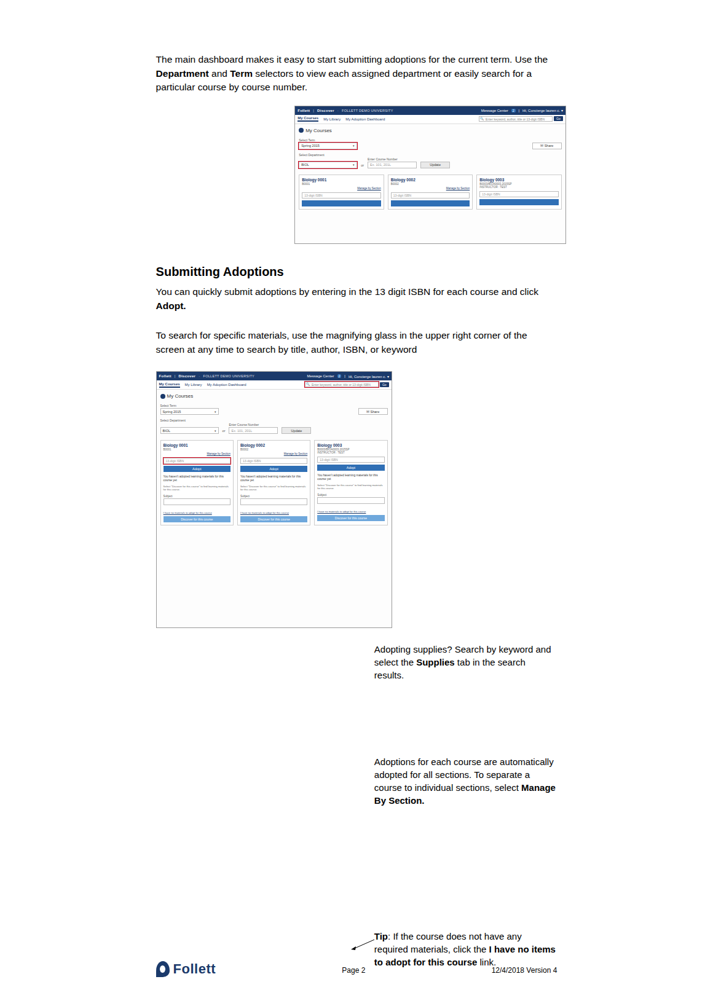The main dashboard makes it easy to start submitting adoptions for the current term. Use the Department and Term selectors to view each assigned department or easily search for a particular course by course number.
Follett | Discover · FOLLETT DEMO UNIVERSITY
Message Center 2 | Hi, Concierge lauren c. ▾
My Courses My Library My Adoption Dashboard
Enter keyword, author, title or 13-digit ISBN
Go
My Courses
Select Term
Spring 2015 ▾
✉ Share
Select Department
BIOL ▾
or
Enter Course Number
Ex. 101, 201L
Update
Biology 0001
B0001
Manage by Section
13-digit ISBN
Biology 0002
B0002
Manage by Section
13-digit ISBN
Biology 0003
B0003/BIOA0003.2015SP
INSTRUCTOR : TEST
13-digit ISBN
Submitting Adoptions
You can quickly submit adoptions by entering in the 13 digit ISBN for each course and click Adopt.
To search for specific materials, use the magnifying glass in the upper right corner of the screen at any time to search by title, author, ISBN, or keyword
Follett | Discover · FOLLETT DEMO UNIVERSITY
Message Center 2 | Hi, Concierge lauren c. ▾
My Courses My Library My Adoption Dashboard
Enter keyword, author, title or 13-digit ISBN
Go
My Courses
Select Term
Spring 2015 ▾
✉ Share
Select Department
BIOL ▾
or
Enter Course Number
Ex. 101, 201L
Update
Biology 0001
B0001
Manage by Section
13-digit ISBN
Adopt
You haven't adopted learning materials for this course yet
Select "Discover for this course" to find learning materials for this course.
Subject
I have no materials to adopt for this course
Discover for this course
Biology 0002
B0002
Manage by Section
13-digit ISBN
Adopt
You haven't adopted learning materials for this course yet
Select "Discover for this course" to find learning materials for this course.
Subject
I have no materials to adopt for this course
Discover for this course
Biology 0003
B0003/BIOA0003.2015SP
INSTRUCTOR : TEST
13-digit ISBN
Adopt
You haven't adopted learning materials for this course yet
Select "Discover for this course" to find learning materials for this course.
Subject
I have no materials to adopt for this course
Discover for this course
Adopting supplies? Search by keyword and select the Supplies tab in the search results.
Adoptions for each course are automatically adopted for all sections. To separate a course to individual sections, select Manage By Section.
Tip: If the course does not have any required materials, click the I have no items to adopt for this course link.
Follett
Page 2
12/4/2018 Version 4